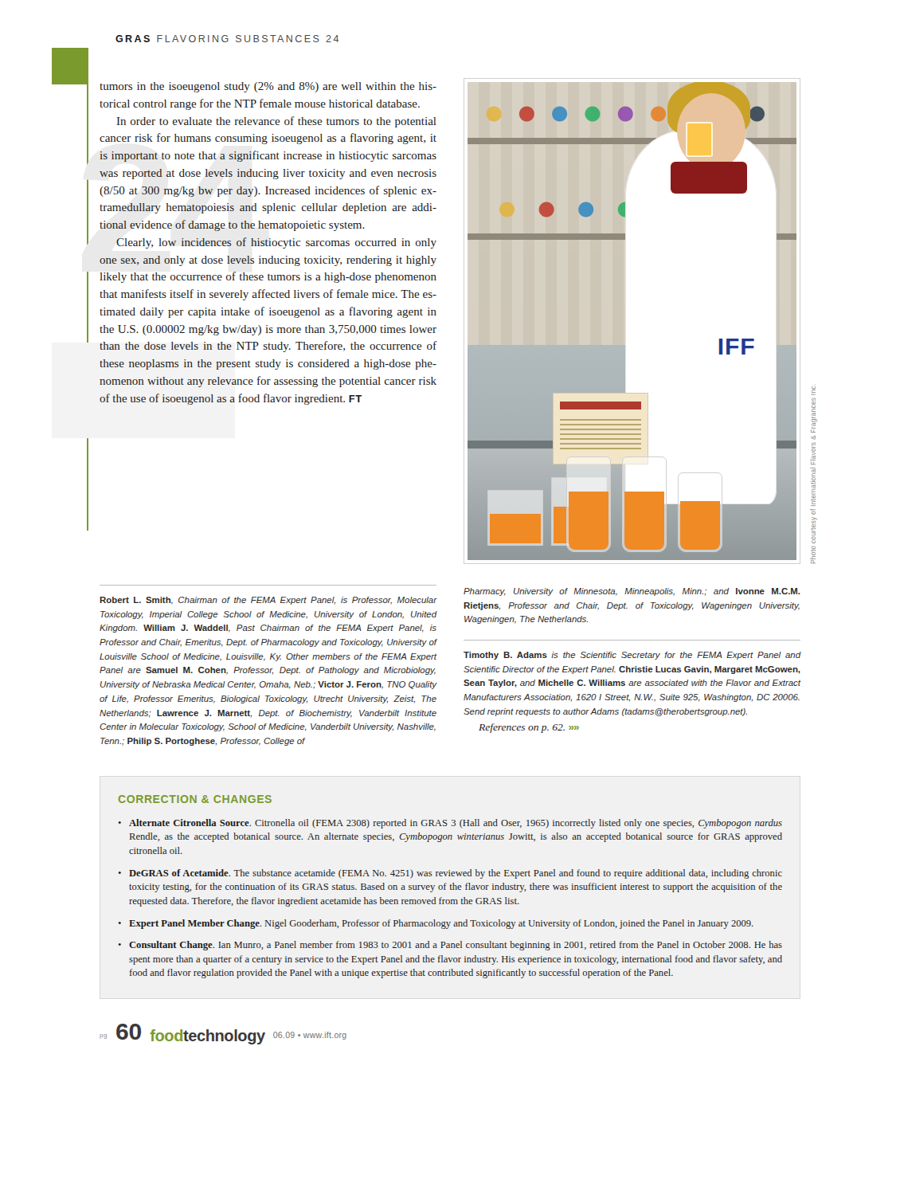24
GRAS FLAVORING SUBSTANCES 24
tumors in the isoeugenol study (2% and 8%) are well within the historical control range for the NTP female mouse historical database.
In order to evaluate the relevance of these tumors to the potential cancer risk for humans consuming isoeugenol as a flavoring agent, it is important to note that a significant increase in histiocytic sarcomas was reported at dose levels inducing liver toxicity and even necrosis (8/50 at 300 mg/kg bw per day). Increased incidences of splenic extramedullary hematopoiesis and splenic cellular depletion are additional evidence of damage to the hematopoietic system.
Clearly, low incidences of histiocytic sarcomas occurred in only one sex, and only at dose levels inducing toxicity, rendering it highly likely that the occurrence of these tumors is a high-dose phenomenon that manifests itself in severely affected livers of female mice. The estimated daily per capita intake of isoeugenol as a flavoring agent in the U.S. (0.00002 mg/kg bw/day) is more than 3,750,000 times lower than the dose levels in the NTP study. Therefore, the occurrence of these neoplasms in the present study is considered a high-dose phenomenon without any relevance for assessing the potential cancer risk of the use of isoeugenol as a food flavor ingredient. FT
IFF
Photo courtesy of International Flavors & Fragrances Inc.
Robert L. Smith, Chairman of the FEMA Expert Panel, is Professor, Molecular Toxicology, Imperial College School of Medicine, University of London, United Kingdom. William J. Waddell, Past Chairman of the FEMA Expert Panel, is Professor and Chair, Emeritus, Dept. of Pharmacology and Toxicology, University of Louisville School of Medicine, Louisville, Ky. Other members of the FEMA Expert Panel are Samuel M. Cohen, Professor, Dept. of Pathology and Microbiology, University of Nebraska Medical Center, Omaha, Neb.; Victor J. Feron, TNO Quality of Life, Professor Emeritus, Biological Toxicology, Utrecht University, Zeist, The Netherlands; Lawrence J. Marnett, Dept. of Biochemistry, Vanderbilt Institute Center in Molecular Toxicology, School of Medicine, Vanderbilt University, Nashville, Tenn.; Philip S. Portoghese, Professor, College of
Pharmacy, University of Minnesota, Minneapolis, Minn.; and Ivonne M.C.M. Rietjens, Professor and Chair, Dept. of Toxicology, Wageningen University, Wageningen, The Netherlands.
Timothy B. Adams is the Scientific Secretary for the FEMA Expert Panel and Scientific Director of the Expert Panel. Christie Lucas Gavin, Margaret McGowen, Sean Taylor, and Michelle C. Williams are associated with the Flavor and Extract Manufacturers Association, 1620 I Street, N.W., Suite 925, Washington, DC 20006. Send reprint requests to author Adams (tadams@therobertsgroup.net).
References on p. 62. »»
Correction & Changes
Alternate Citronella Source. Citronella oil (FEMA 2308) reported in GRAS 3 (Hall and Oser, 1965) incorrectly listed only one species, Cymbopogon nardus Rendle, as the accepted botanical source. An alternate species, Cymbopogon winterianus Jowitt, is also an accepted botanical source for GRAS approved citronella oil.
DeGRAS of Acetamide. The substance acetamide (FEMA No. 4251) was reviewed by the Expert Panel and found to require additional data, including chronic toxicity testing, for the continuation of its GRAS status. Based on a survey of the flavor industry, there was insufficient interest to support the acquisition of the requested data. Therefore, the flavor ingredient acetamide has been removed from the GRAS list.
Expert Panel Member Change. Nigel Gooderham, Professor of Pharmacology and Toxicology at University of London, joined the Panel in January 2009.
Consultant Change. Ian Munro, a Panel member from 1983 to 2001 and a Panel consultant beginning in 2001, retired from the Panel in October 2008. He has spent more than a quarter of a century in service to the Expert Panel and the flavor industry. His experience in toxicology, international food and flavor safety, and food and flavor regulation provided the Panel with a unique expertise that contributed significantly to successful operation of the Panel.
pg 60 foodtechnology 06.09 • www.ift.org